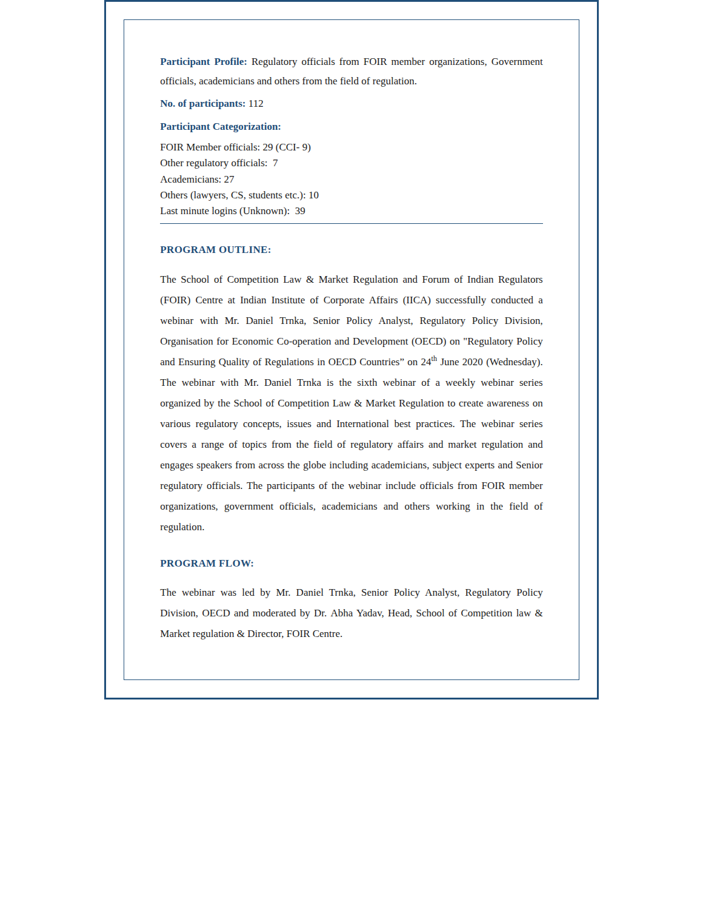Participant Profile: Regulatory officials from FOIR member organizations, Government officials, academicians and others from the field of regulation.
No. of participants: 112
Participant Categorization:
FOIR Member officials: 29 (CCI- 9)
Other regulatory officials: 7
Academicians: 27
Others (lawyers, CS, students etc.): 10
Last minute logins (Unknown): 39
Program Outline:
The School of Competition Law & Market Regulation and Forum of Indian Regulators (FOIR) Centre at Indian Institute of Corporate Affairs (IICA) successfully conducted a webinar with Mr. Daniel Trnka, Senior Policy Analyst, Regulatory Policy Division, Organisation for Economic Co-operation and Development (OECD) on "Regulatory Policy and Ensuring Quality of Regulations in OECD Countries” on 24th June 2020 (Wednesday). The webinar with Mr. Daniel Trnka is the sixth webinar of a weekly webinar series organized by the School of Competition Law & Market Regulation to create awareness on various regulatory concepts, issues and International best practices. The webinar series covers a range of topics from the field of regulatory affairs and market regulation and engages speakers from across the globe including academicians, subject experts and Senior regulatory officials. The participants of the webinar include officials from FOIR member organizations, government officials, academicians and others working in the field of regulation.
Program Flow:
The webinar was led by Mr. Daniel Trnka, Senior Policy Analyst, Regulatory Policy Division, OECD and moderated by Dr. Abha Yadav, Head, School of Competition law & Market regulation & Director, FOIR Centre.